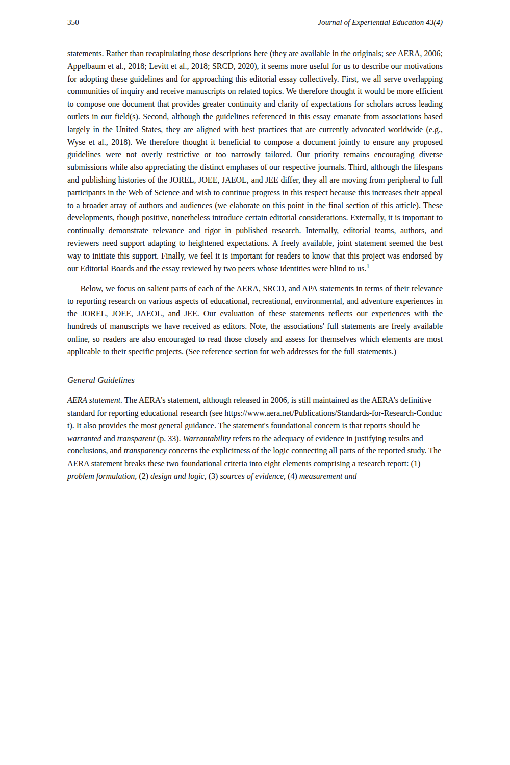350 Journal of Experiential Education 43(4)
statements. Rather than recapitulating those descriptions here (they are available in the originals; see AERA, 2006; Appelbaum et al., 2018; Levitt et al., 2018; SRCD, 2020), it seems more useful for us to describe our motivations for adopting these guidelines and for approaching this editorial essay collectively. First, we all serve overlapping communities of inquiry and receive manuscripts on related topics. We therefore thought it would be more efficient to compose one document that provides greater continuity and clarity of expectations for scholars across leading outlets in our field(s). Second, although the guidelines referenced in this essay emanate from associations based largely in the United States, they are aligned with best practices that are currently advocated worldwide (e.g., Wyse et al., 2018). We therefore thought it beneficial to compose a document jointly to ensure any proposed guidelines were not overly restrictive or too narrowly tailored. Our priority remains encouraging diverse submissions while also appreciating the distinct emphases of our respective journals. Third, although the lifespans and publishing histories of the JOREL, JOEE, JAEOL, and JEE differ, they all are moving from peripheral to full participants in the Web of Science and wish to continue progress in this respect because this increases their appeal to a broader array of authors and audiences (we elaborate on this point in the final section of this article). These developments, though positive, nonetheless introduce certain editorial considerations. Externally, it is important to continually demonstrate relevance and rigor in published research. Internally, editorial teams, authors, and reviewers need support adapting to heightened expectations. A freely available, joint statement seemed the best way to initiate this support. Finally, we feel it is important for readers to know that this project was endorsed by our Editorial Boards and the essay reviewed by two peers whose identities were blind to us.1
Below, we focus on salient parts of each of the AERA, SRCD, and APA statements in terms of their relevance to reporting research on various aspects of educational, recreational, environmental, and adventure experiences in the JOREL, JOEE, JAEOL, and JEE. Our evaluation of these statements reflects our experiences with the hundreds of manuscripts we have received as editors. Note, the associations' full statements are freely available online, so readers are also encouraged to read those closely and assess for themselves which elements are most applicable to their specific projects. (See reference section for web addresses for the full statements.)
General Guidelines
AERA statement.
The AERA's statement, although released in 2006, is still maintained as the AERA's definitive standard for reporting educational research (see https://www.aera.net/Publications/Standards-for-Research-Conduct). It also provides the most general guidance. The statement's foundational concern is that reports should be warranted and transparent (p. 33). Warrantability refers to the adequacy of evidence in justifying results and conclusions, and transparency concerns the explicitness of the logic connecting all parts of the reported study. The AERA statement breaks these two foundational criteria into eight elements comprising a research report: (1) problem formulation, (2) design and logic, (3) sources of evidence, (4) measurement and